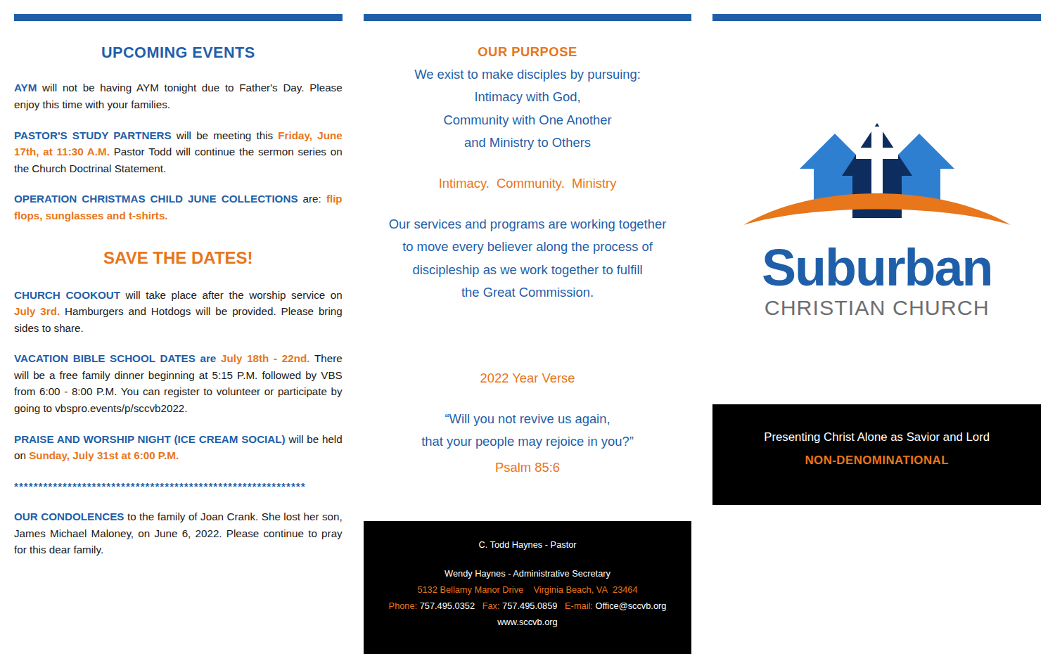UPCOMING EVENTS
AYM will not be having AYM tonight due to Father's Day. Please enjoy this time with your families.
PASTOR'S STUDY PARTNERS will be meeting this Friday, June 17th, at 11:30 A.M. Pastor Todd will continue the sermon series on the Church Doctrinal Statement.
OPERATION CHRISTMAS CHILD JUNE COLLECTIONS are: flip flops, sunglasses and t-shirts.
SAVE THE DATES!
CHURCH COOKOUT will take place after the worship service on July 3rd. Hamburgers and Hotdogs will be provided. Please bring sides to share.
VACATION BIBLE SCHOOL DATES are July 18th - 22nd. There will be a free family dinner beginning at 5:15 P.M. followed by VBS from 6:00 - 8:00 P.M. You can register to volunteer or participate by going to vbspro.events/p/sccvb2022.
PRAISE AND WORSHIP NIGHT (ICE CREAM SOCIAL) will be held on Sunday, July 31st at 6:00 P.M.
************************************************************
OUR CONDOLENCES to the family of Joan Crank. She lost her son, James Michael Maloney, on June 6, 2022. Please continue to pray for this dear family.
OUR PURPOSE
We exist to make disciples by pursuing:
Intimacy with God,
Community with One Another
and Ministry to Others
Intimacy. Community. Ministry
Our services and programs are working together
to move every believer along the process of
discipleship as we work together to fulfill
the Great Commission.
2022 Year Verse
“Will you not revive us again,
that your people may rejoice in you?” Psalm 85:6
C. Todd Haynes - Pastor
Wendy Haynes - Administrative Secretary
5132 Bellamy Manor Drive Virginia Beach, VA 23464
Phone: 757.495.0352 Fax: 757.495.0859 E-mail: Office@sccvb.org
www.sccvb.org
Suburban
CHRISTIAN CHURCH
Presenting Christ Alone as Savior and Lord
NON-DENOMINATIONAL